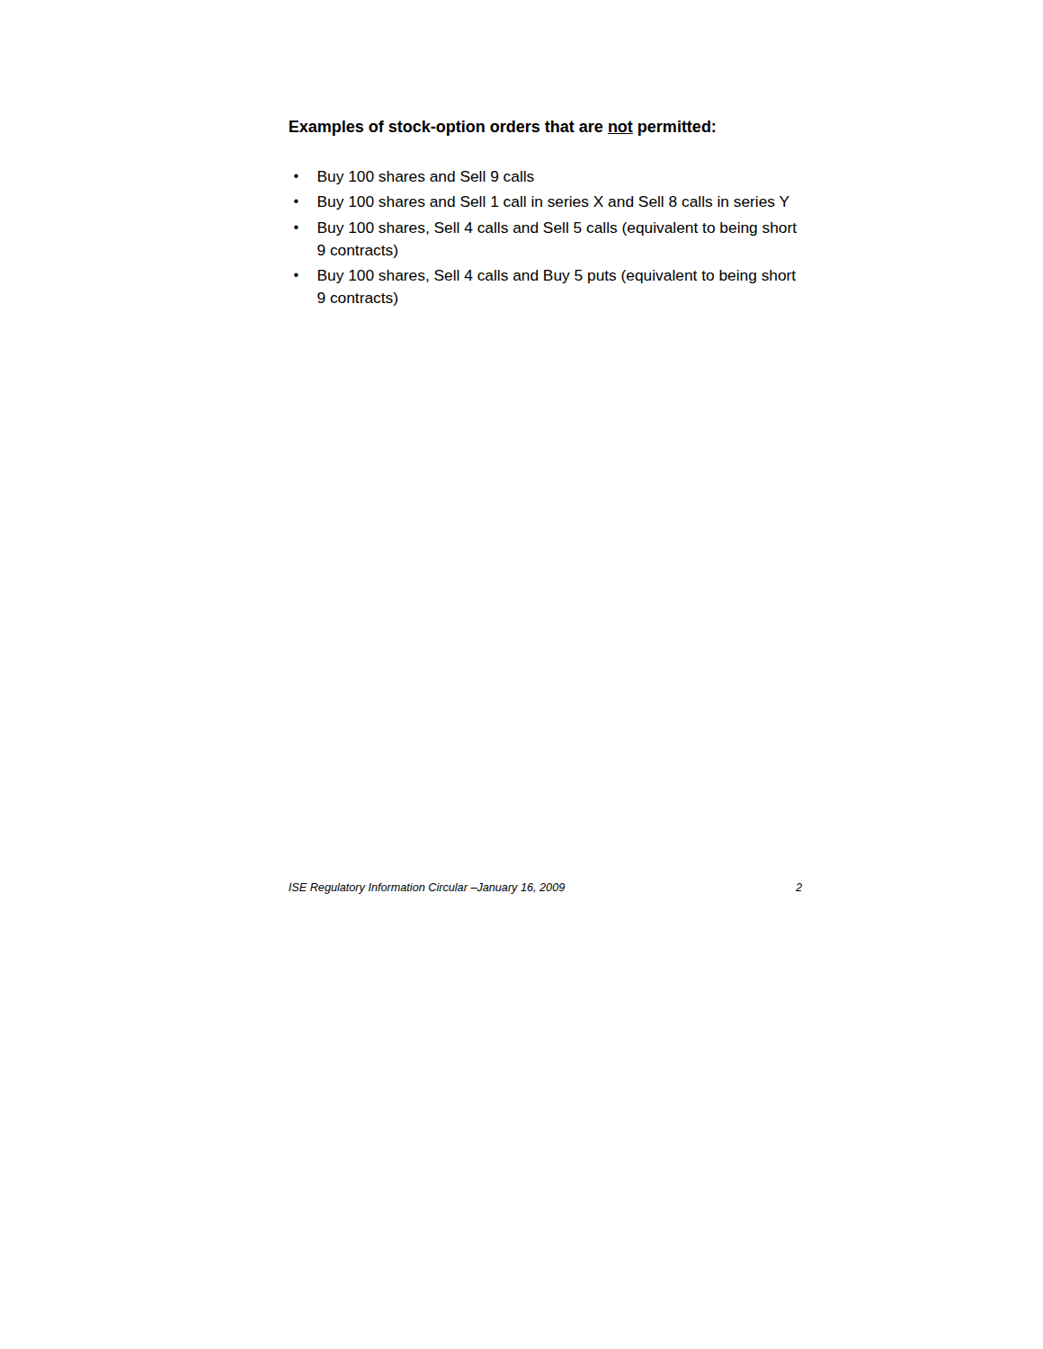Examples of stock-option orders that are not permitted:
Buy 100 shares and Sell 9 calls
Buy 100 shares and Sell 1 call in series X and Sell 8 calls in series Y
Buy 100 shares, Sell 4 calls and Sell 5 calls (equivalent to being short 9 contracts)
Buy 100 shares, Sell 4 calls and Buy 5 puts (equivalent to being short 9 contracts)
ISE Regulatory Information Circular –January 16, 2009 2